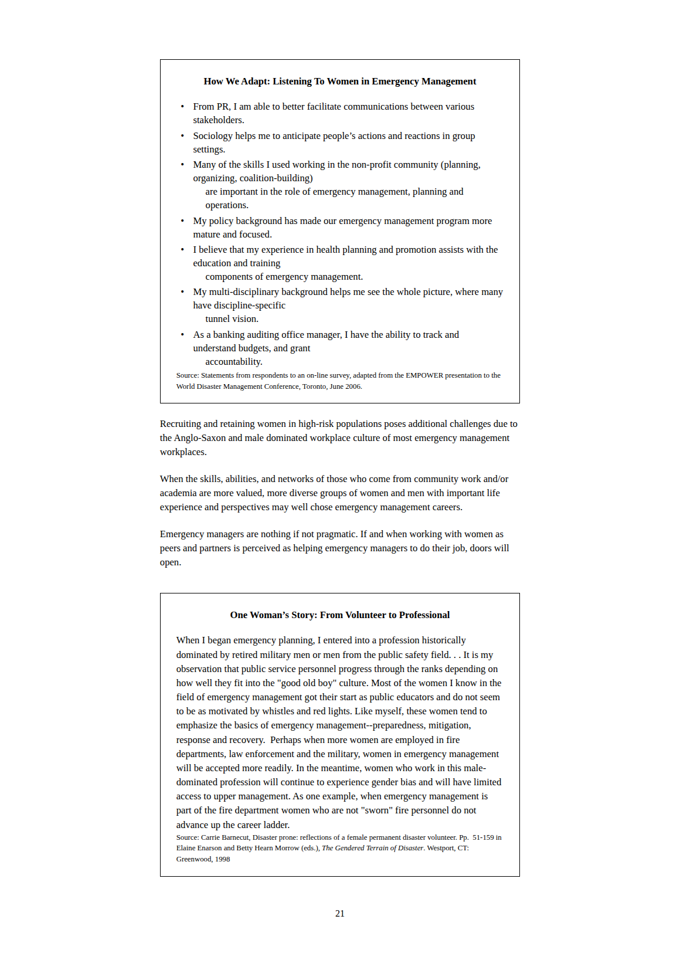How We Adapt: Listening To Women in Emergency Management
From PR, I am able to better facilitate communications between various stakeholders.
Sociology helps me to anticipate people’s actions and reactions in group settings.
Many of the skills I used working in the non-profit community (planning, organizing, coalition-building) are important in the role of emergency management, planning and operations.
My policy background has made our emergency management program more mature and focused.
I believe that my experience in health planning and promotion assists with the education and training components of emergency management.
My multi-disciplinary background helps me see the whole picture, where many have discipline-specific tunnel vision.
As a banking auditing office manager, I have the ability to track and understand budgets, and grant accountability.
Source: Statements from respondents to an on-line survey, adapted from the EMPOWER presentation to the World Disaster Management Conference, Toronto, June 2006.
Recruiting and retaining women in high-risk populations poses additional challenges due to the Anglo-Saxon and male dominated workplace culture of most emergency management workplaces.
When the skills, abilities, and networks of those who come from community work and/or academia are more valued, more diverse groups of women and men with important life experience and perspectives may well chose emergency management careers.
Emergency managers are nothing if not pragmatic. If and when working with women as peers and partners is perceived as helping emergency managers to do their job, doors will open.
One Woman’s Story: From Volunteer to Professional
When I began emergency planning, I entered into a profession historically dominated by retired military men or men from the public safety field. . . It is my observation that public service personnel progress through the ranks depending on how well they fit into the "good old boy" culture. Most of the women I know in the field of emergency management got their start as public educators and do not seem to be as motivated by whistles and red lights. Like myself, these women tend to emphasize the basics of emergency management--preparedness, mitigation, response and recovery. Perhaps when more women are employed in fire departments, law enforcement and the military, women in emergency management will be accepted more readily. In the meantime, women who work in this male-dominated profession will continue to experience gender bias and will have limited access to upper management. As one example, when emergency management is part of the fire department women who are not "sworn" fire personnel do not advance up the career ladder.
Source: Carrie Barnecut, Disaster prone: reflections of a female permanent disaster volunteer. Pp. 51-159 in Elaine Enarson and Betty Hearn Morrow (eds.), The Gendered Terrain of Disaster. Westport, CT: Greenwood, 1998
21